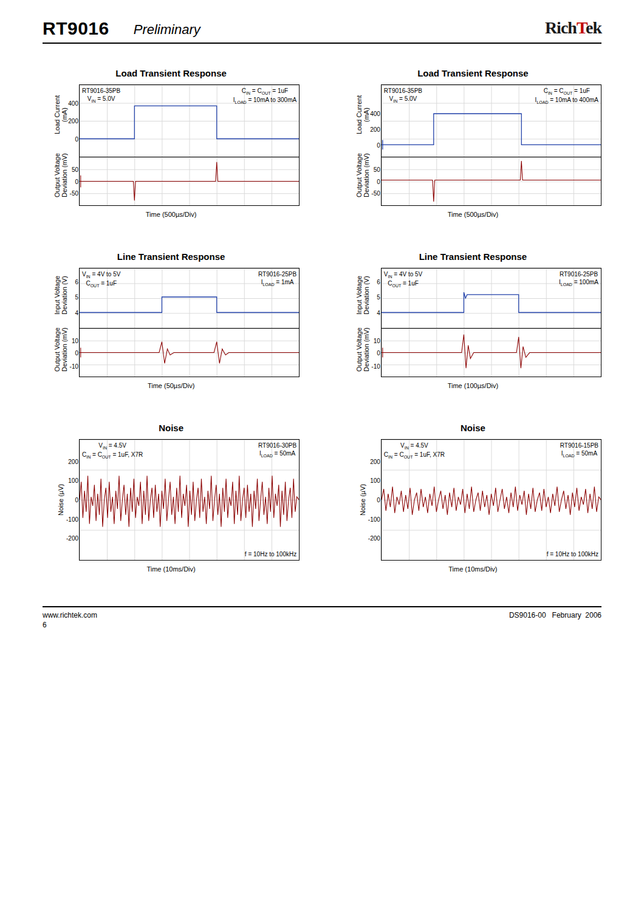RT9016
Preliminary
RichTek
Load Transient Response
Load Current
(mA)
Output Voltage
Deviation (mV)
400
200
0
RT9016-35PB
VIN = 5.0V
CIN = COUT = 1uF
ILOAD = 10mA to 300mA
50
0
-50
Time (500µs/Div)
Load Transient Response
Load Current
(mA)
Output Voltage
Deviation (mV)
400
200
0
RT9016-35PB
VIN = 5.0V
CIN = COUT = 1uF
ILOAD = 10mA to 400mA
50
0
-50
Time (500µs/Div)
Line Transient Response
Input Voltage
Deviation (V)
Output Voltage
Deviation (mV)
6
5
4
VIN = 4V to 5V
COUT = 1uF
RT9016-25PB
ILOAD = 1mA
10
0
-10
Time (50µs/Div)
Line Transient Response
Input Voltage
Deviation (V)
Output Voltage
Deviation (mV)
6
5
4
VIN = 4V to 5V
COUT = 1uF
RT9016-25PB
ILOAD = 100mA
10
0
-10
Time (100µs/Div)
Noise
Noise (µV)
200
100
0
-100
-200
VIN = 4.5V
CIN = COUT = 1uF, X7R
RT9016-30PB
ILOAD = 50mA
f = 10Hz to 100kHz
Time (10ms/Div)
Noise
Noise (µV)
200
100
0
-100
-200
VIN = 4.5V
CIN = COUT = 1uF, X7R
RT9016-15PB
ILOAD = 50mA
f = 10Hz to 100kHz
Time (10ms/Div)
www.richtek.com
6
DS9016-00 February 2006